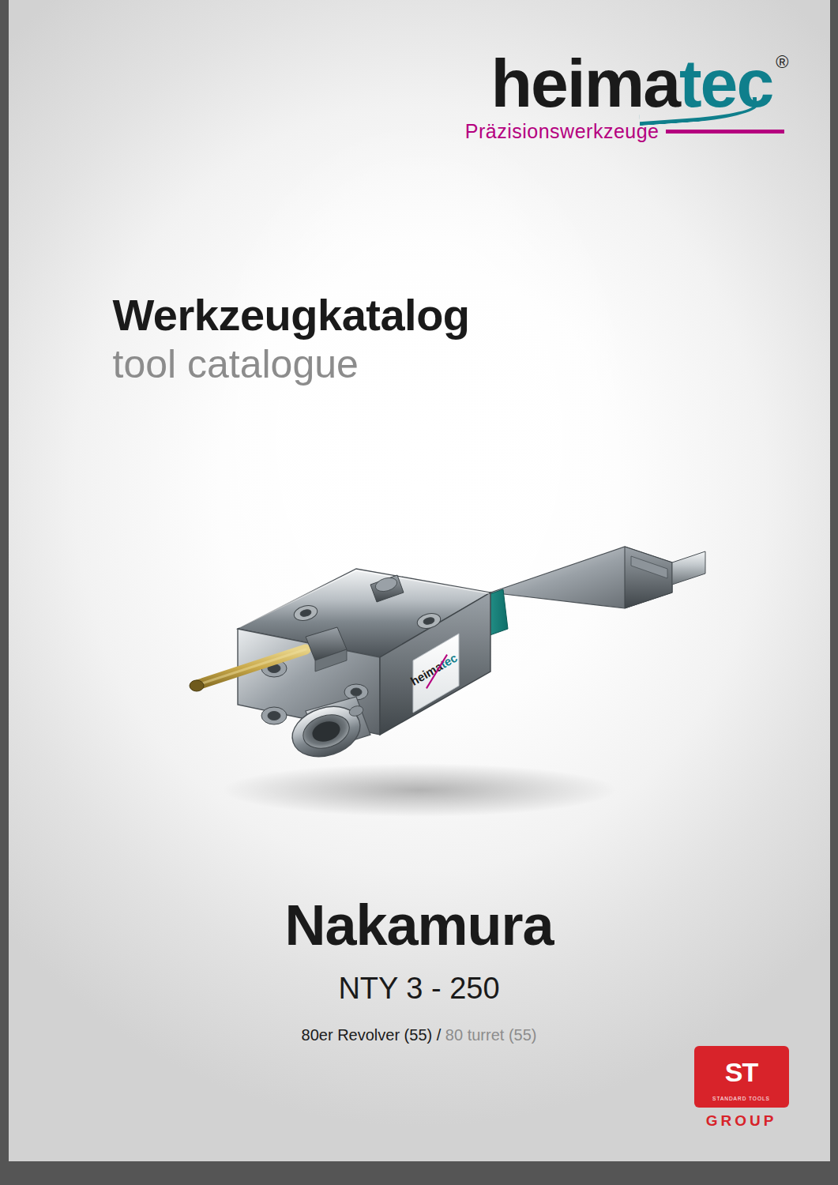heimatec®
Präzisionswerkzeuge
Werkzeugkatalog
tool catalogue
heimatec
Nakamura
NTY 3 - 250
80er Revolver (55) / 80 turret (55)
ST Standard Tools
GROUP